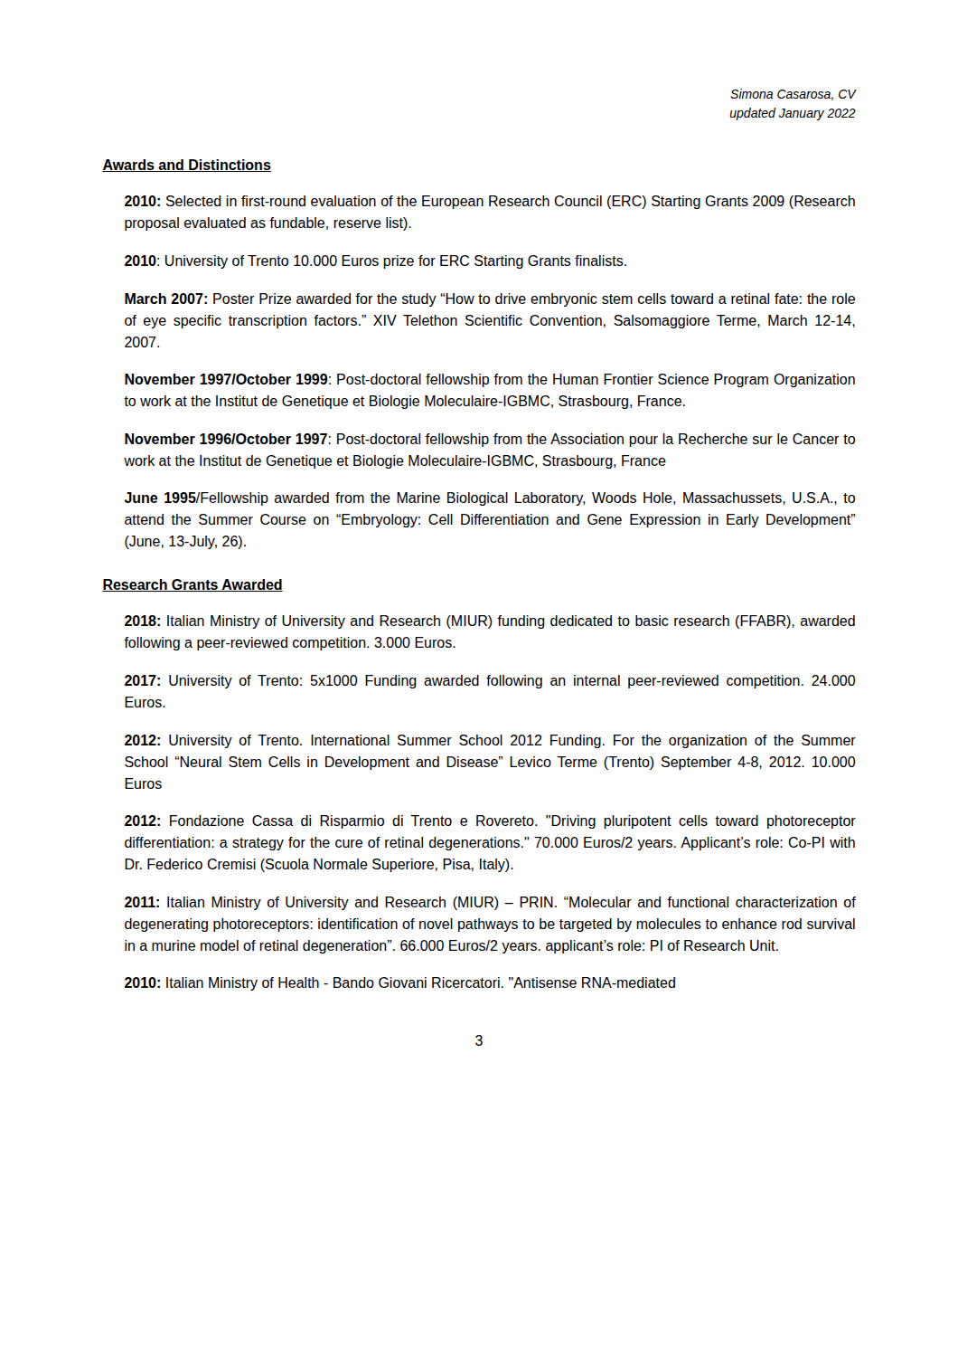Simona Casarosa, CV
updated January 2022
Awards and Distinctions
2010: Selected in first-round evaluation of the European Research Council (ERC) Starting Grants 2009 (Research proposal evaluated as fundable, reserve list).
2010: University of Trento 10.000 Euros prize for ERC Starting Grants finalists.
March 2007: Poster Prize awarded for the study “How to drive embryonic stem cells toward a retinal fate: the role of eye specific transcription factors.” XIV Telethon Scientific Convention, Salsomaggiore Terme, March 12-14, 2007.
November 1997/October 1999: Post-doctoral fellowship from the Human Frontier Science Program Organization to work at the Institut de Genetique et Biologie Moleculaire-IGBMC, Strasbourg, France.
November 1996/October 1997: Post-doctoral fellowship from the Association pour la Recherche sur le Cancer to work at the Institut de Genetique et Biologie Moleculaire-IGBMC, Strasbourg, France
June 1995/Fellowship awarded from the Marine Biological Laboratory, Woods Hole, Massachussets, U.S.A., to attend the Summer Course on “Embryology: Cell Differentiation and Gene Expression in Early Development” (June, 13-July, 26).
Research Grants Awarded
2018: Italian Ministry of University and Research (MIUR) funding dedicated to basic research (FFABR), awarded following a peer-reviewed competition. 3.000 Euros.
2017: University of Trento: 5x1000 Funding awarded following an internal peer-reviewed competition. 24.000 Euros.
2012: University of Trento. International Summer School 2012 Funding. For the organization of the Summer School “Neural Stem Cells in Development and Disease” Levico Terme (Trento) September 4-8, 2012. 10.000 Euros
2012: Fondazione Cassa di Risparmio di Trento e Rovereto. "Driving pluripotent cells toward photoreceptor differentiation: a strategy for the cure of retinal degenerations." 70.000 Euros/2 years. Applicant’s role: Co-PI with Dr. Federico Cremisi (Scuola Normale Superiore, Pisa, Italy).
2011: Italian Ministry of University and Research (MIUR) – PRIN. “Molecular and functional characterization of degenerating photoreceptors: identification of novel pathways to be targeted by molecules to enhance rod survival in a murine model of retinal degeneration”. 66.000 Euros/2 years. applicant’s role: PI of Research Unit.
2010: Italian Ministry of Health - Bando Giovani Ricercatori. "Antisense RNA-mediated
3